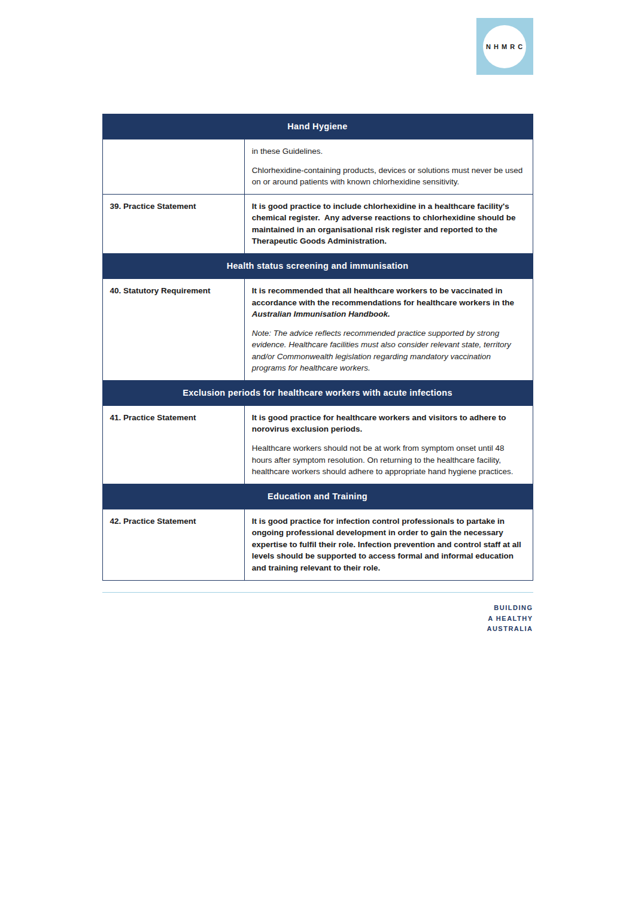N H M R C
| Hand Hygiene |
| | in these Guidelines. Chlorhexidine-containing products, devices or solutions must never be used on or around patients with known chlorhexidine sensitivity. |
| 39. Practice Statement | It is good practice to include chlorhexidine in a healthcare facility's chemical register. Any adverse reactions to chlorhexidine should be maintained in an organisational risk register and reported to the Therapeutic Goods Administration. |
| Health status screening and immunisation |
| 40. Statutory Requirement | It is recommended that all healthcare workers to be vaccinated in accordance with the recommendations for healthcare workers in the Australian Immunisation Handbook. Note: The advice reflects recommended practice supported by strong evidence. Healthcare facilities must also consider relevant state, territory and/or Commonwealth legislation regarding mandatory vaccination programs for healthcare workers. |
| Exclusion periods for healthcare workers with acute infections |
| 41. Practice Statement | It is good practice for healthcare workers and visitors to adhere to norovirus exclusion periods. Healthcare workers should not be at work from symptom onset until 48 hours after symptom resolution. On returning to the healthcare facility, healthcare workers should adhere to appropriate hand hygiene practices. |
| Education and Training |
| 42. Practice Statement | It is good practice for infection control professionals to partake in ongoing professional development in order to gain the necessary expertise to fulfil their role. Infection prevention and control staff at all levels should be supported to access formal and informal education and training relevant to their role. |
BUILDING
A HEALTHY
AUSTRALIA